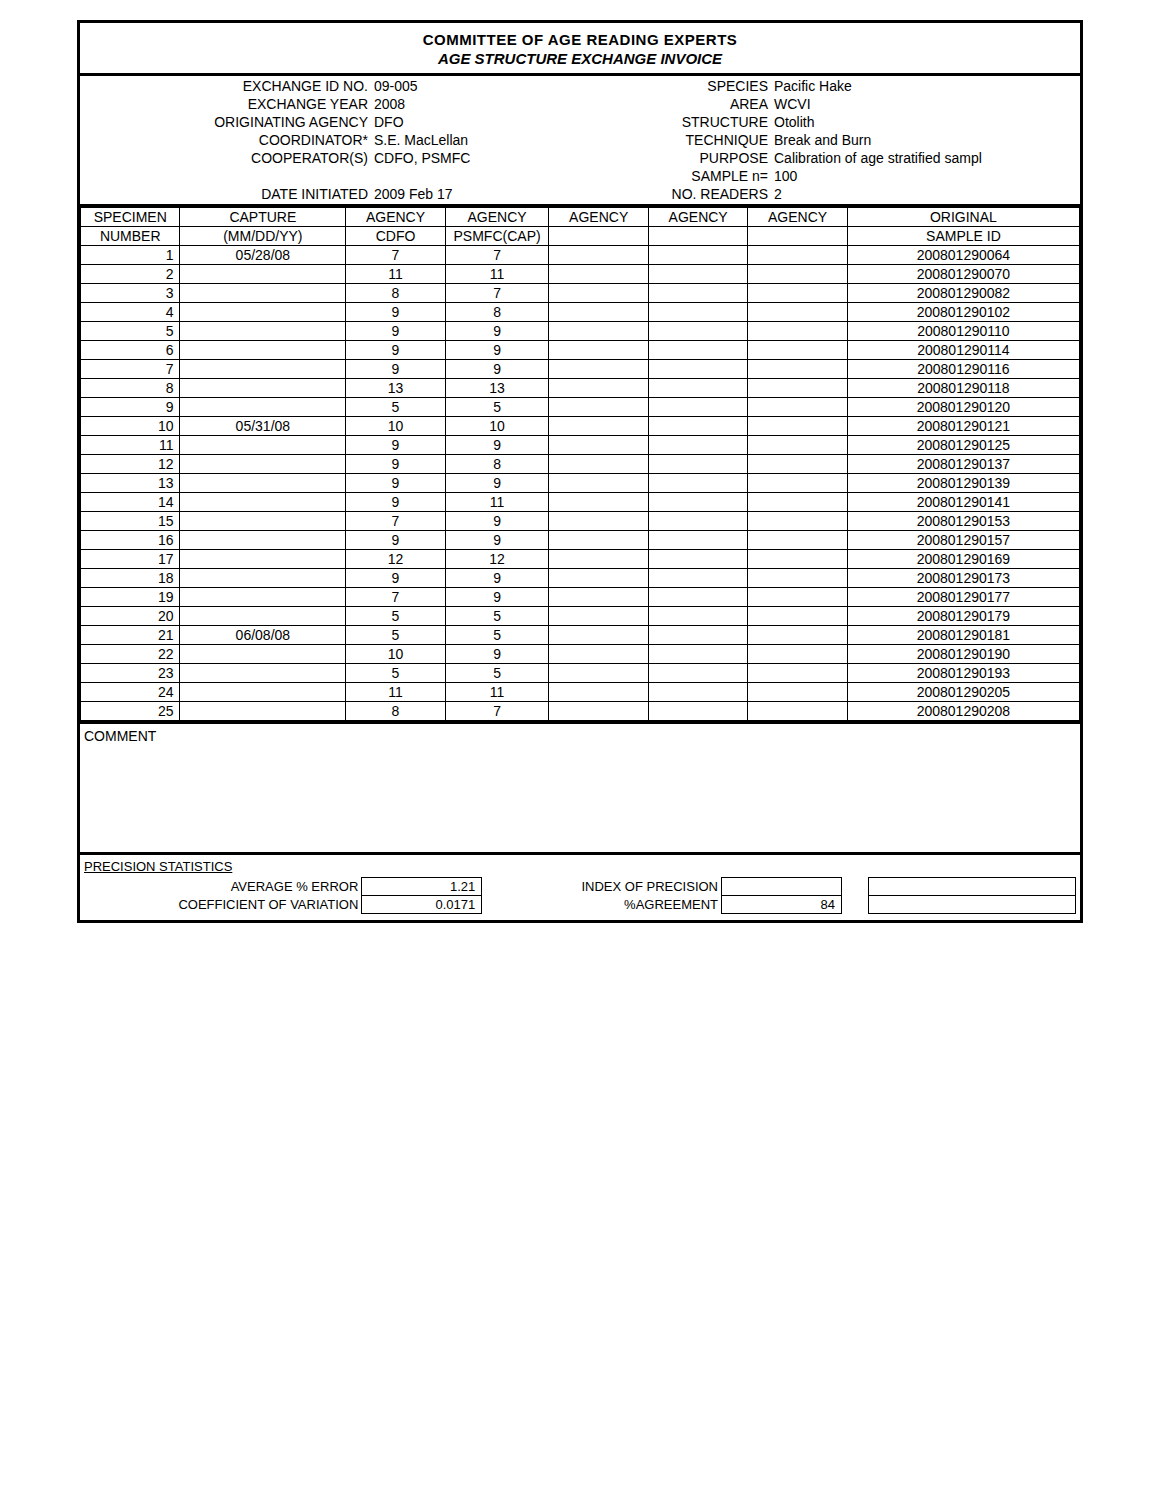COMMITTEE OF AGE READING EXPERTS
AGE STRUCTURE EXCHANGE INVOICE
| / EXCHANGE ID NO. / 09-005 / / EXCHANGE YEAR / 2008 / / ORIGINATING AGENCY / DFO / / COORDINATOR* / S.E. MacLellan / / COOPERATOR(S) / CDFO, PSMFC / / DATE INITIATED / 2009 Feb 17 / | / SPECIES / Pacific Hake / / AREA / WCVI / / STRUCTURE / Otolith / / TECHNIQUE / Break and Burn / / PURPOSE / Calibration of age stratified sampl / / SAMPLE n= / 100 / / NO. READERS / 2 / |
| SPECIMEN | CAPTURE | AGENCY | AGENCY | AGENCY | AGENCY | AGENCY | ORIGINAL |
| --- | --- | --- | --- | --- | --- | --- | --- |
| NUMBER | (MM/DD/YY) | CDFO | PSMFC(CAP) | | | | SAMPLE ID |
| 1 | 05/28/08 | 7 | 7 | | | | 200801290064 |
| 2 | | 11 | 11 | | | | 200801290070 |
| 3 | | 8 | 7 | | | | 200801290082 |
| 4 | | 9 | 8 | | | | 200801290102 |
| 5 | | 9 | 9 | | | | 200801290110 |
| 6 | | 9 | 9 | | | | 200801290114 |
| 7 | | 9 | 9 | | | | 200801290116 |
| 8 | | 13 | 13 | | | | 200801290118 |
| 9 | | 5 | 5 | | | | 200801290120 |
| 10 | 05/31/08 | 10 | 10 | | | | 200801290121 |
| 11 | | 9 | 9 | | | | 200801290125 |
| 12 | | 9 | 8 | | | | 200801290137 |
| 13 | | 9 | 9 | | | | 200801290139 |
| 14 | | 9 | 11 | | | | 200801290141 |
| 15 | | 7 | 9 | | | | 200801290153 |
| 16 | | 9 | 9 | | | | 200801290157 |
| 17 | | 12 | 12 | | | | 200801290169 |
| 18 | | 9 | 9 | | | | 200801290173 |
| 19 | | 7 | 9 | | | | 200801290177 |
| 20 | | 5 | 5 | | | | 200801290179 |
| 21 | 06/08/08 | 5 | 5 | | | | 200801290181 |
| 22 | | 10 | 9 | | | | 200801290190 |
| 23 | | 5 | 5 | | | | 200801290193 |
| 24 | | 11 | 11 | | | | 200801290205 |
| 25 | | 8 | 7 | | | | 200801290208 |
COMMENT
PRECISION STATISTICS
| AVERAGE % ERROR | 1.21 | | INDEX OF PRECISION | | | |
| COEFFICIENT OF VARIATION | 0.0171 | | %AGREEMENT | 84 | | |